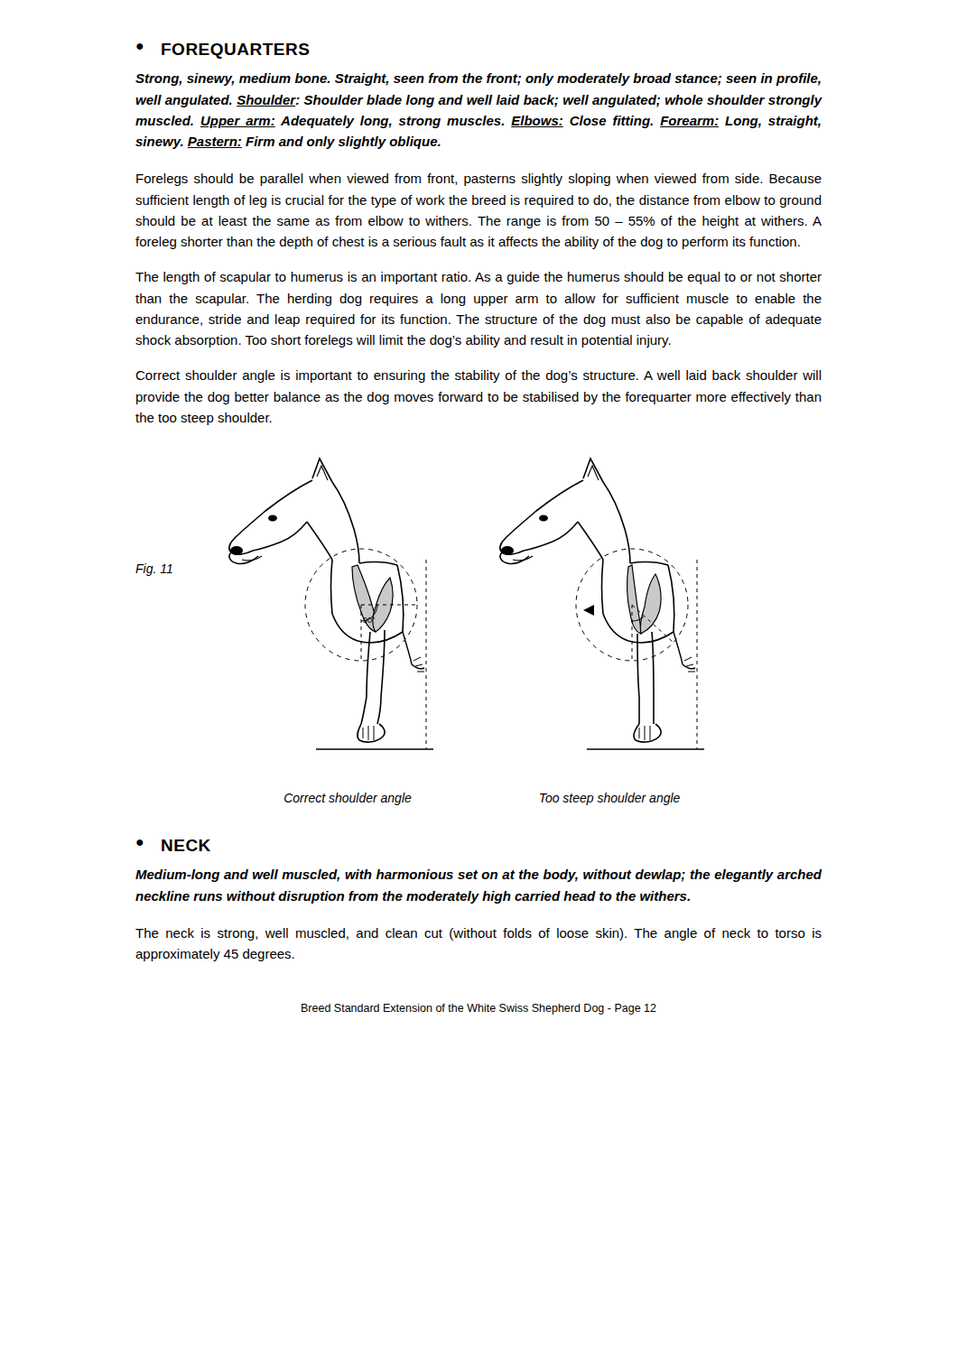Forequarters
Strong, sinewy, medium bone. Straight, seen from the front; only moderately broad stance; seen in profile, well angulated. Shoulder: Shoulder blade long and well laid back; well angulated; whole shoulder strongly muscled. Upper arm: Adequately long, strong muscles. Elbows: Close fitting. Forearm: Long, straight, sinewy. Pastern: Firm and only slightly oblique.
Forelegs should be parallel when viewed from front, pasterns slightly sloping when viewed from side. Because sufficient length of leg is crucial for the type of work the breed is required to do, the distance from elbow to ground should be at least the same as from elbow to withers. The range is from 50 – 55% of the height at withers. A foreleg shorter than the depth of chest is a serious fault as it affects the ability of the dog to perform its function.
The length of scapular to humerus is an important ratio. As a guide the humerus should be equal to or not shorter than the scapular. The herding dog requires a long upper arm to allow for sufficient muscle to enable the endurance, stride and leap required for its function. The structure of the dog must also be capable of adequate shock absorption. Too short forelegs will limit the dog’s ability and result in potential injury.
Correct shoulder angle is important to ensuring the stability of the dog’s structure. A well laid back shoulder will provide the dog better balance as the dog moves forward to be stabilised by the forequarter more effectively than the too steep shoulder.
Fig. 11
90°
Correct shoulder angle Too steep shoulder angle
Neck
Medium-long and well muscled, with harmonious set on at the body, without dewlap; the elegantly arched neckline runs without disruption from the moderately high carried head to the withers.
The neck is strong, well muscled, and clean cut (without folds of loose skin). The angle of neck to torso is approximately 45 degrees.
Breed Standard Extension of the White Swiss Shepherd Dog - Page 12